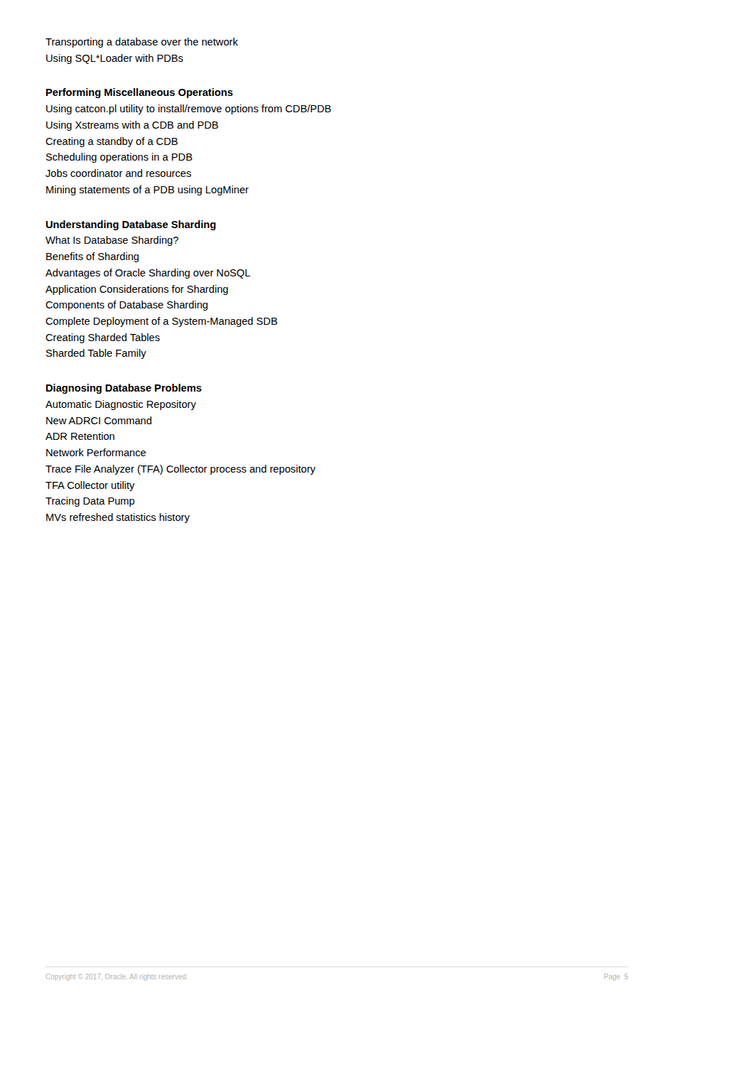Transporting a database over the network
Using SQL*Loader with PDBs
Performing Miscellaneous Operations
Using catcon.pl utility to install/remove options from CDB/PDB
Using Xstreams with a CDB and PDB
Creating a standby of a CDB
Scheduling operations in a PDB
Jobs coordinator and resources
Mining statements of a PDB using LogMiner
Understanding Database Sharding
What Is Database Sharding?
Benefits of Sharding
Advantages of Oracle Sharding over NoSQL
Application Considerations for Sharding
Components of Database Sharding
Complete Deployment of a System-Managed SDB
Creating Sharded Tables
Sharded Table Family
Diagnosing Database Problems
Automatic Diagnostic Repository
New ADRCI Command
ADR Retention
Network Performance
Trace File Analyzer (TFA) Collector process and repository
TFA Collector utility
Tracing Data Pump
MVs refreshed statistics history
Copyright © 2017, Oracle. All rights reserved. Page 5